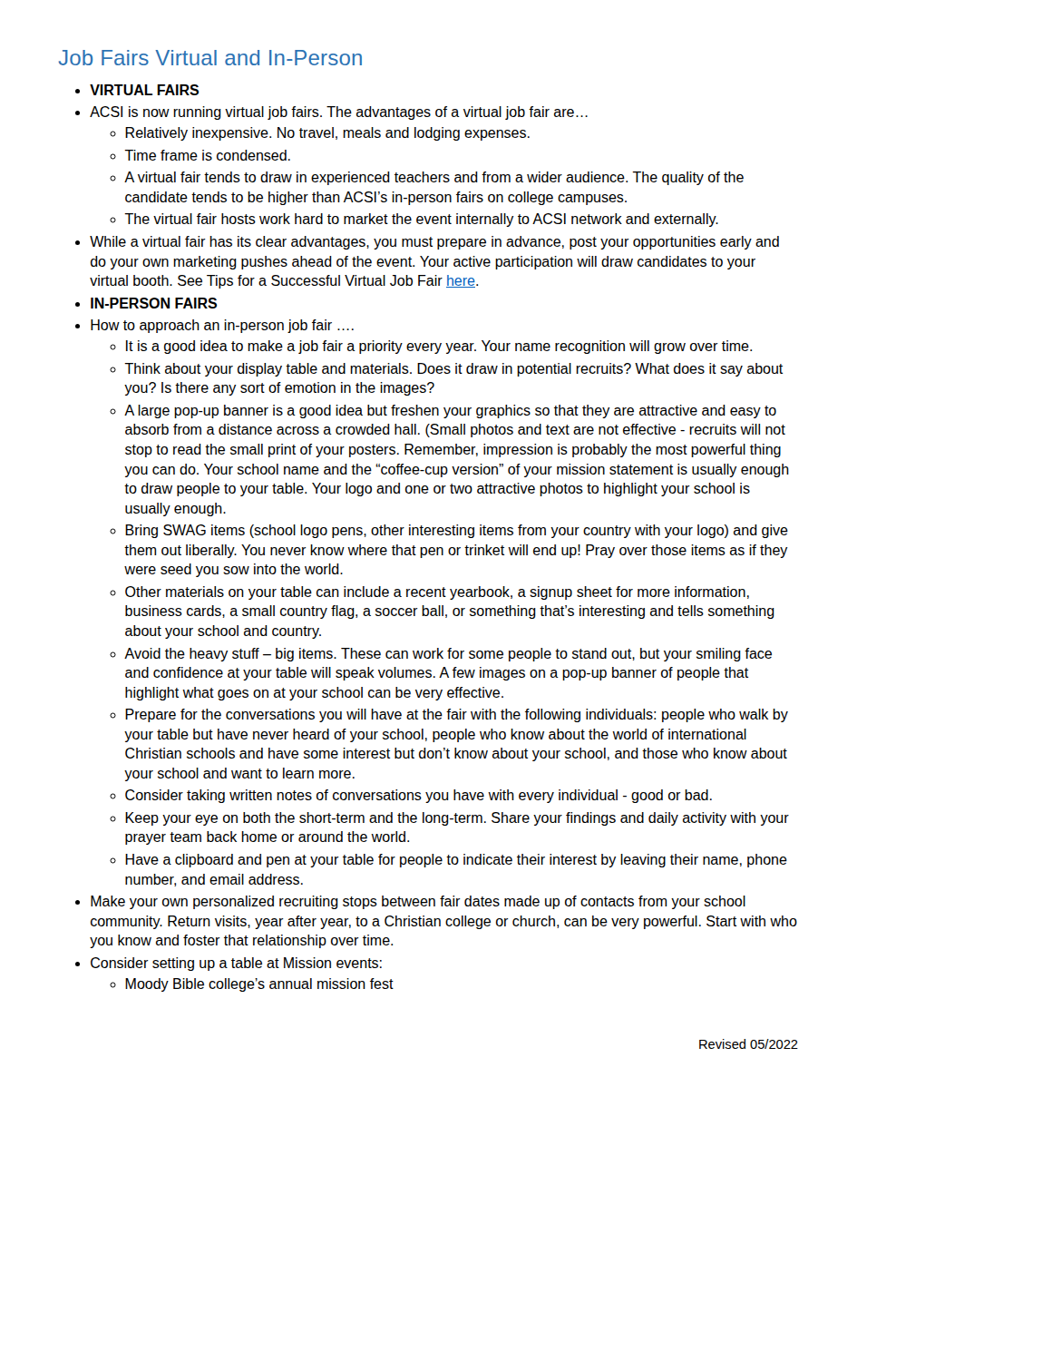Job Fairs Virtual and In-Person
VIRTUAL FAIRS
ACSI is now running virtual job fairs. The advantages of a virtual job fair are…
Relatively inexpensive. No travel, meals and lodging expenses.
Time frame is condensed.
A virtual fair tends to draw in experienced teachers and from a wider audience. The quality of the candidate tends to be higher than ACSI’s in-person fairs on college campuses.
The virtual fair hosts work hard to market the event internally to ACSI network and externally.
While a virtual fair has its clear advantages, you must prepare in advance, post your opportunities early and do your own marketing pushes ahead of the event. Your active participation will draw candidates to your virtual booth. See Tips for a Successful Virtual Job Fair here.
IN-PERSON FAIRS
How to approach an in-person job fair ….
It is a good idea to make a job fair a priority every year. Your name recognition will grow over time.
Think about your display table and materials. Does it draw in potential recruits? What does it say about you? Is there any sort of emotion in the images?
A large pop-up banner is a good idea but freshen your graphics so that they are attractive and easy to absorb from a distance across a crowded hall. (Small photos and text are not effective - recruits will not stop to read the small print of your posters. Remember, impression is probably the most powerful thing you can do. Your school name and the “coffee-cup version” of your mission statement is usually enough to draw people to your table. Your logo and one or two attractive photos to highlight your school is usually enough.
Bring SWAG items (school logo pens, other interesting items from your country with your logo) and give them out liberally. You never know where that pen or trinket will end up! Pray over those items as if they were seed you sow into the world.
Other materials on your table can include a recent yearbook, a signup sheet for more information, business cards, a small country flag, a soccer ball, or something that’s interesting and tells something about your school and country.
Avoid the heavy stuff – big items. These can work for some people to stand out, but your smiling face and confidence at your table will speak volumes. A few images on a pop-up banner of people that highlight what goes on at your school can be very effective.
Prepare for the conversations you will have at the fair with the following individuals: people who walk by your table but have never heard of your school, people who know about the world of international Christian schools and have some interest but don’t know about your school, and those who know about your school and want to learn more.
Consider taking written notes of conversations you have with every individual - good or bad.
Keep your eye on both the short-term and the long-term. Share your findings and daily activity with your prayer team back home or around the world.
Have a clipboard and pen at your table for people to indicate their interest by leaving their name, phone number, and email address.
Make your own personalized recruiting stops between fair dates made up of contacts from your school community. Return visits, year after year, to a Christian college or church, can be very powerful. Start with who you know and foster that relationship over time.
Consider setting up a table at Mission events:
Moody Bible college’s annual mission fest
Revised 05/2022